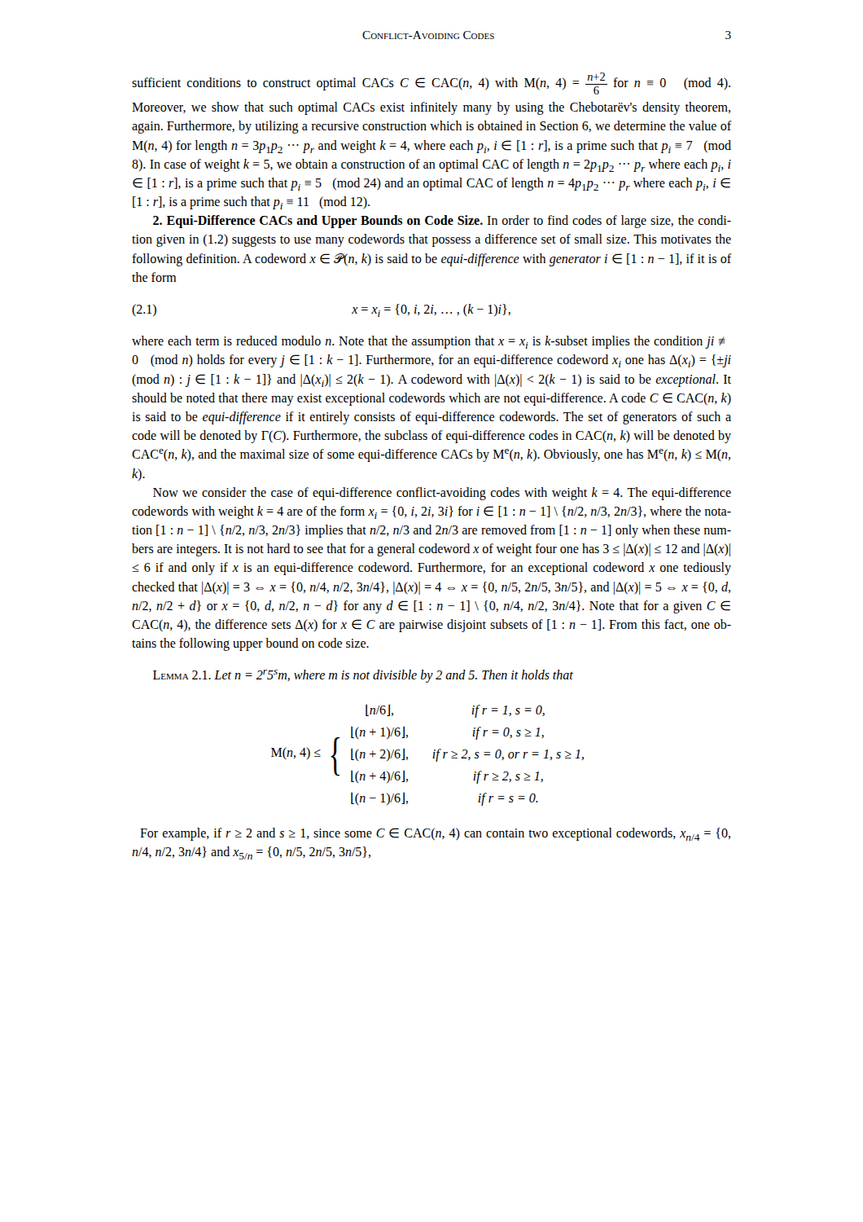Conflict-Avoiding Codes 3
sufficient conditions to construct optimal CACs C ∈ CAC(n, 4) with M(n, 4) = n+26 for n ≡ 0 (mod 4). Moreover, we show that such optimal CACs exist infinitely many by using the Chebotarëv's density theorem, again. Furthermore, by utilizing a recursive construction which is obtained in Section 6, we determine the value of M(n, 4) for length n = 3p1p2 ··· pr and weight k = 4, where each pi, i ∈ [1 : r], is a prime such that pi ≡ 7 (mod 8). In case of weight k = 5, we obtain a construction of an optimal CAC of length n = 2p1p2 ··· pr where each pi, i ∈ [1 : r], is a prime such that pi ≡ 5 (mod 24) and an optimal CAC of length n = 4p1p2 ··· pr where each pi, i ∈ [1 : r], is a prime such that pi ≡ 11 (mod 12).
2. Equi-Difference CACs and Upper Bounds on Code Size. In order to find codes of large size, the condition given in (1.2) suggests to use many codewords that possess a difference set of small size. This motivates the following definition. A codeword x ∈ 𝒫(n, k) is said to be equi-difference with generator i ∈ [1 : n − 1], if it is of the form
(2.1) x = xi = {0, i, 2i, … , (k − 1)i},
where each term is reduced modulo n. Note that the assumption that x = xi is k-subset implies the condition ji ≢ 0 (mod n) holds for every j ∈ [1 : k − 1]. Furthermore, for an equi-difference codeword xi one has Δ(xi) = {±ji (mod n) : j ∈ [1 : k − 1]} and |Δ(xi)| ≤ 2(k − 1). A codeword with |Δ(x)| < 2(k − 1) is said to be exceptional. It should be noted that there may exist exceptional codewords which are not equi-difference. A code C ∈ CAC(n, k) is said to be equi-difference if it entirely consists of equi-difference codewords. The set of generators of such a code will be denoted by Γ(C). Furthermore, the subclass of equi-difference codes in CAC(n, k) will be denoted by CACe(n, k), and the maximal size of some equi-difference CACs by Me(n, k). Obviously, one has Me(n, k) ≤ M(n, k).
Now we consider the case of equi-difference conflict-avoiding codes with weight k = 4. The equi-difference codewords with weight k = 4 are of the form xi = {0, i, 2i, 3i} for i ∈ [1 : n − 1] \ {n/2, n/3, 2n/3}, where the notation [1 : n − 1] \ {n/2, n/3, 2n/3} implies that n/2, n/3 and 2n/3 are removed from [1 : n − 1] only when these numbers are integers. It is not hard to see that for a general codeword x of weight four one has 3 ≤ |Δ(x)| ≤ 12 and |Δ(x)| ≤ 6 if and only if x is an equi-difference codeword. Furthermore, for an exceptional codeword x one tediously checked that |Δ(x)| = 3 ⇔ x = {0, n/4, n/2, 3n/4}, |Δ(x)| = 4 ⇔ x = {0, n/5, 2n/5, 3n/5}, and |Δ(x)| = 5 ⇔ x = {0, d, n/2, n/2 + d} or x = {0, d, n/2, n − d} for any d ∈ [1 : n − 1] \ {0, n/4, n/2, 3n/4}. Note that for a given C ∈ CAC(n, 4), the difference sets Δ(x) for x ∈ C are pairwise disjoint subsets of [1 : n − 1]. From this fact, one obtains the following upper bound on code size.
Lemma 2.1. Let n = 2r5sm, where m is not divisible by 2 and 5. Then it holds that
M(n, 4) ≤ {
| ⌊ n /6⌋, | if r = 1, s = 0, |
| ⌊( n + 1)/6⌋, | if r = 0, s ≥ 1, |
| ⌊( n + 2)/6⌋, | if r ≥ 2, s = 0, or r = 1, s ≥ 1, |
| ⌊( n + 4)/6⌋, | if r ≥ 2, s ≥ 1, |
| ⌊( n − 1)/6⌋, | if r = s = 0. |
For example, if r ≥ 2 and s ≥ 1, since some C ∈ CAC(n, 4) can contain two exceptional codewords, xn/4 = {0, n/4, n/2, 3n/4} and x5/n = {0, n/5, 2n/5, 3n/5},